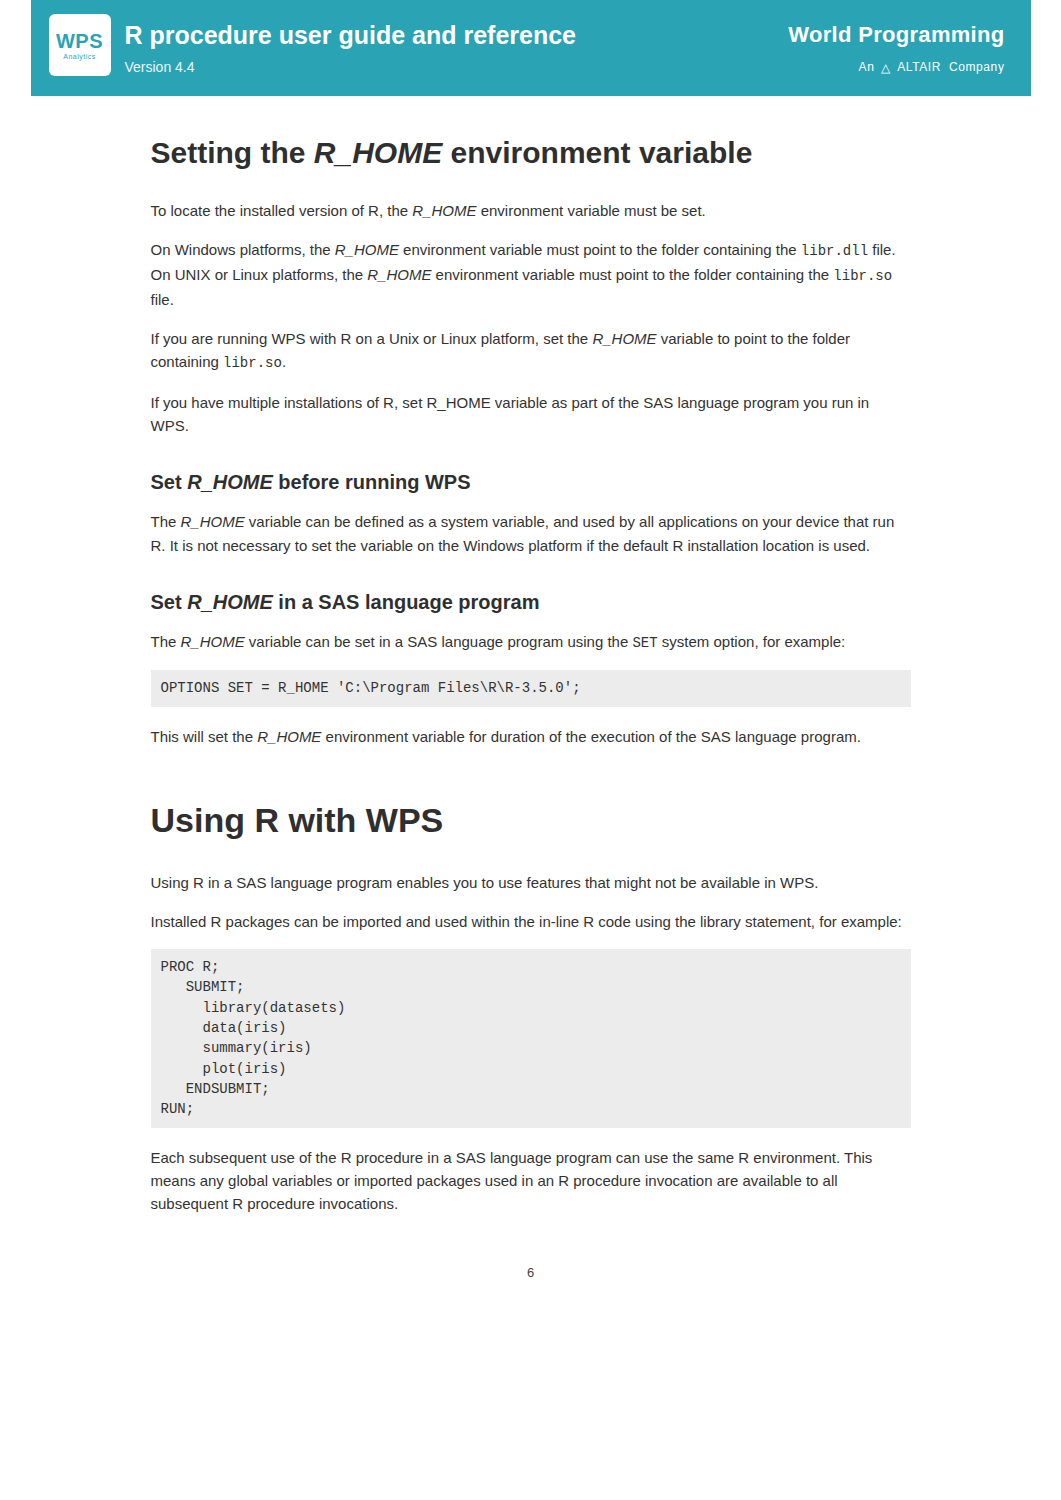WPS Analytics
R procedure user guide and reference
Version 4.4
World Programming
An △ ALTAIR Company
Setting the R_HOME environment variable
To locate the installed version of R, the R_HOME environment variable must be set.
On Windows platforms, the R_HOME environment variable must point to the folder containing the libr.dll file. On UNIX or Linux platforms, the R_HOME environment variable must point to the folder containing the libr.so file.
If you are running WPS with R on a Unix or Linux platform, set the R_HOME variable to point to the folder containing libr.so.
If you have multiple installations of R, set R_HOME variable as part of the SAS language program you run in WPS.
Set R_HOME before running WPS
The R_HOME variable can be defined as a system variable, and used by all applications on your device that run R. It is not necessary to set the variable on the Windows platform if the default R installation location is used.
Set R_HOME in a SAS language program
The R_HOME variable can be set in a SAS language program using the SET system option, for example:
OPTIONS SET = R_HOME 'C:\Program Files\R\R-3.5.0';
This will set the R_HOME environment variable for duration of the execution of the SAS language program.
Using R with WPS
Using R in a SAS language program enables you to use features that might not be available in WPS.
Installed R packages can be imported and used within the in-line R code using the library statement, for example:
PROC R;
   SUBMIT;
     library(datasets)
     data(iris)
     summary(iris)
     plot(iris)
   ENDSUBMIT;
RUN;
Each subsequent use of the R procedure in a SAS language program can use the same R environment. This means any global variables or imported packages used in an R procedure invocation are available to all subsequent R procedure invocations.
6